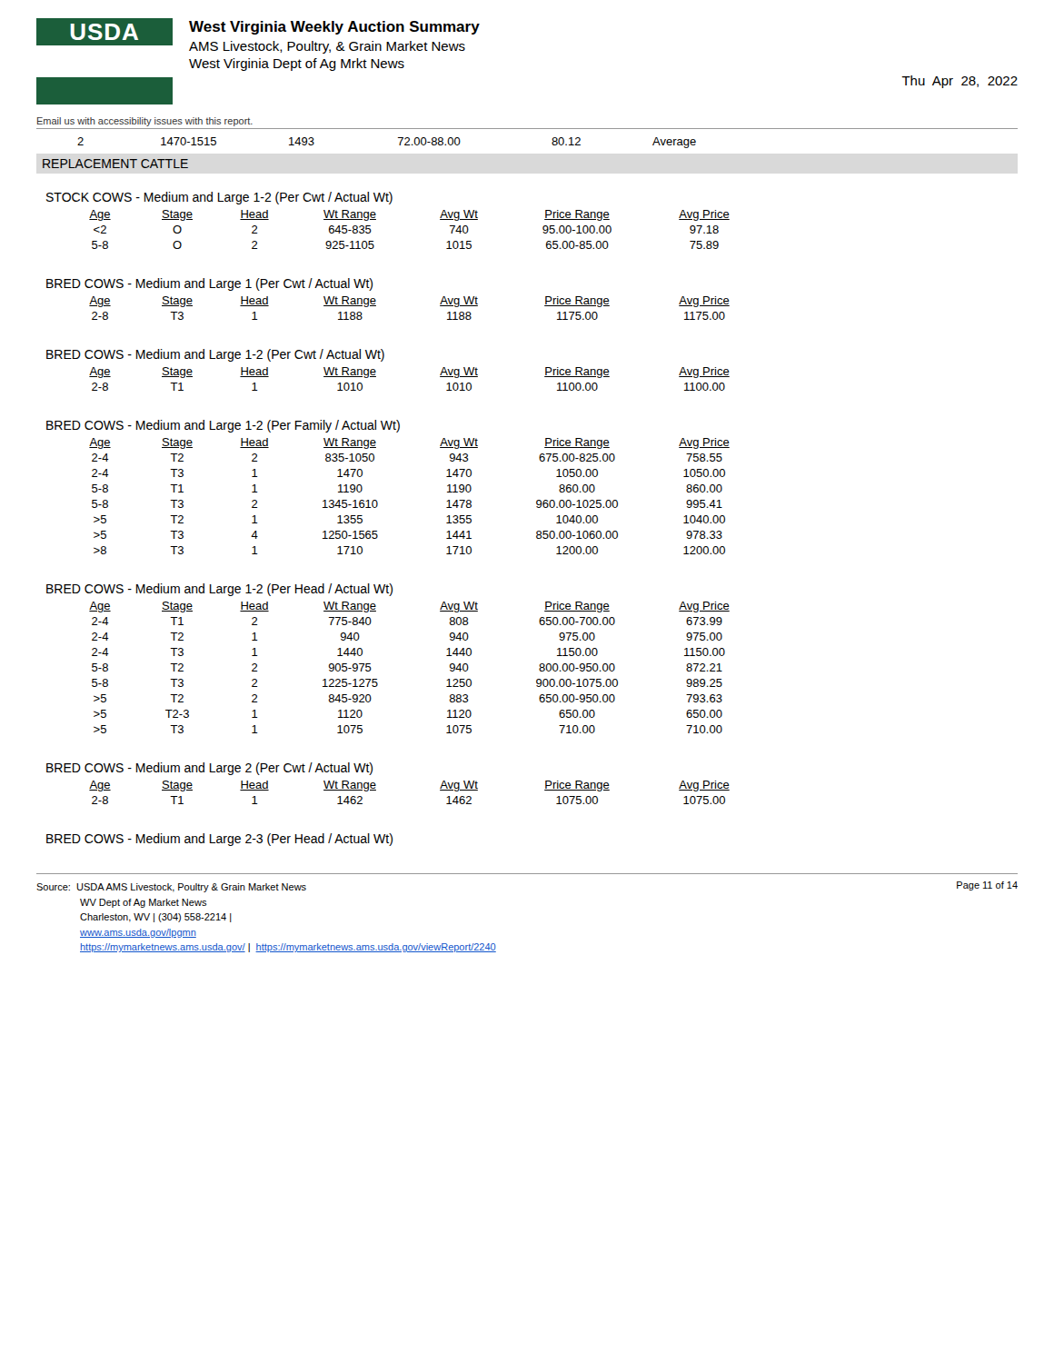USDA
West Virginia Weekly Auction Summary
AMS Livestock, Poultry, & Grain Market News
West Virginia Dept of Ag Mrkt News
Thu Apr 28, 2022
Email us with accessibility issues with this report.
| 2 | 1470-1515 | 1493 | 72.00-88.00 | 80.12 | Average |
REPLACEMENT CATTLE
STOCK COWS - Medium and Large 1-2 (Per Cwt / Actual Wt)
| Age | Stage | Head | Wt Range | Avg Wt | Price Range | Avg Price |
| --- | --- | --- | --- | --- | --- | --- |
| <2 | O | 2 | 645-835 | 740 | 95.00-100.00 | 97.18 |
| 5-8 | O | 2 | 925-1105 | 1015 | 65.00-85.00 | 75.89 |
BRED COWS - Medium and Large 1 (Per Cwt / Actual Wt)
| Age | Stage | Head | Wt Range | Avg Wt | Price Range | Avg Price |
| --- | --- | --- | --- | --- | --- | --- |
| 2-8 | T3 | 1 | 1188 | 1188 | 1175.00 | 1175.00 |
BRED COWS - Medium and Large 1-2 (Per Cwt / Actual Wt)
| Age | Stage | Head | Wt Range | Avg Wt | Price Range | Avg Price |
| --- | --- | --- | --- | --- | --- | --- |
| 2-8 | T1 | 1 | 1010 | 1010 | 1100.00 | 1100.00 |
BRED COWS - Medium and Large 1-2 (Per Family / Actual Wt)
| Age | Stage | Head | Wt Range | Avg Wt | Price Range | Avg Price |
| --- | --- | --- | --- | --- | --- | --- |
| 2-4 | T2 | 2 | 835-1050 | 943 | 675.00-825.00 | 758.55 |
| 2-4 | T3 | 1 | 1470 | 1470 | 1050.00 | 1050.00 |
| 5-8 | T1 | 1 | 1190 | 1190 | 860.00 | 860.00 |
| 5-8 | T3 | 2 | 1345-1610 | 1478 | 960.00-1025.00 | 995.41 |
| >5 | T2 | 1 | 1355 | 1355 | 1040.00 | 1040.00 |
| >5 | T3 | 4 | 1250-1565 | 1441 | 850.00-1060.00 | 978.33 |
| >8 | T3 | 1 | 1710 | 1710 | 1200.00 | 1200.00 |
BRED COWS - Medium and Large 1-2 (Per Head / Actual Wt)
| Age | Stage | Head | Wt Range | Avg Wt | Price Range | Avg Price |
| --- | --- | --- | --- | --- | --- | --- |
| 2-4 | T1 | 2 | 775-840 | 808 | 650.00-700.00 | 673.99 |
| 2-4 | T2 | 1 | 940 | 940 | 975.00 | 975.00 |
| 2-4 | T3 | 1 | 1440 | 1440 | 1150.00 | 1150.00 |
| 5-8 | T2 | 2 | 905-975 | 940 | 800.00-950.00 | 872.21 |
| 5-8 | T3 | 2 | 1225-1275 | 1250 | 900.00-1075.00 | 989.25 |
| >5 | T2 | 2 | 845-920 | 883 | 650.00-950.00 | 793.63 |
| >5 | T2-3 | 1 | 1120 | 1120 | 650.00 | 650.00 |
| >5 | T3 | 1 | 1075 | 1075 | 710.00 | 710.00 |
BRED COWS - Medium and Large 2 (Per Cwt / Actual Wt)
| Age | Stage | Head | Wt Range | Avg Wt | Price Range | Avg Price |
| --- | --- | --- | --- | --- | --- | --- |
| 2-8 | T1 | 1 | 1462 | 1462 | 1075.00 | 1075.00 |
BRED COWS - Medium and Large 2-3 (Per Head / Actual Wt)
Source: USDA AMS Livestock, Poultry & Grain Market News
WV Dept of Ag Market News
Charleston, WV | (304) 558-2214 |
www.ams.usda.gov/lpgmn
https://mymarketnews.ams.usda.gov/ | https://mymarketnews.ams.usda.gov/viewReport/2240
Page 11 of 14